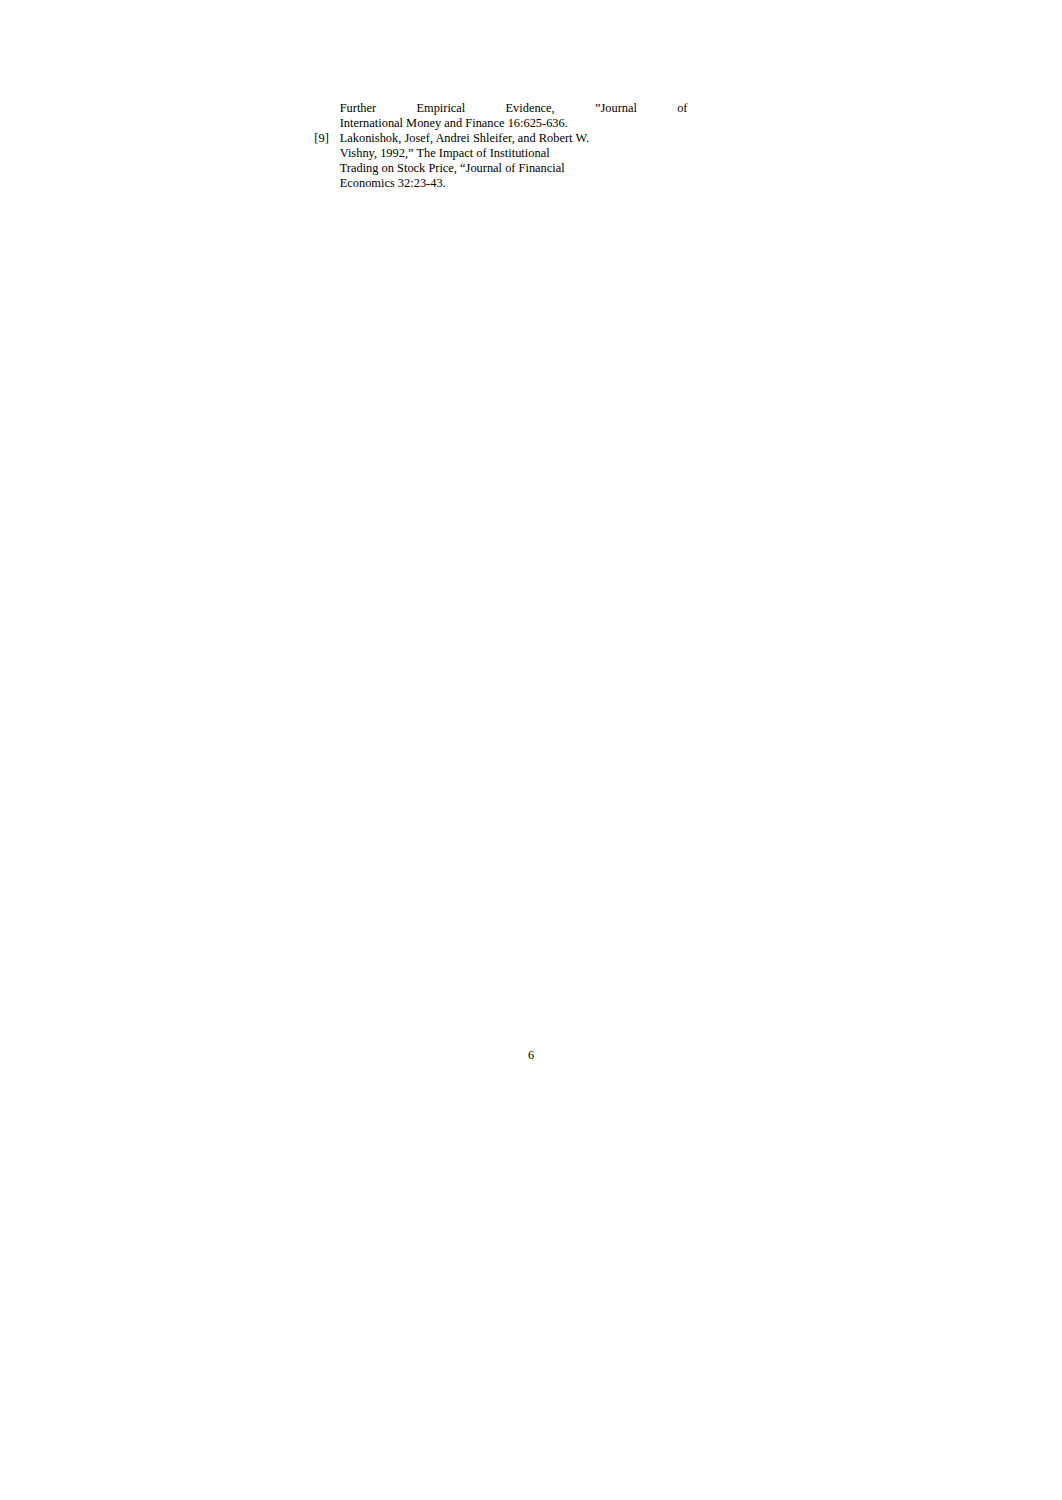Further Empirical Evidence, ”Journal of
International Money and Finance 16:625-636.
[9] Lakonishok, Josef, Andrei Shleifer, and Robert W.
Vishny, 1992,” The Impact of Institutional
Trading on Stock Price, “Journal of Financial
Economics 32:23-43.
6